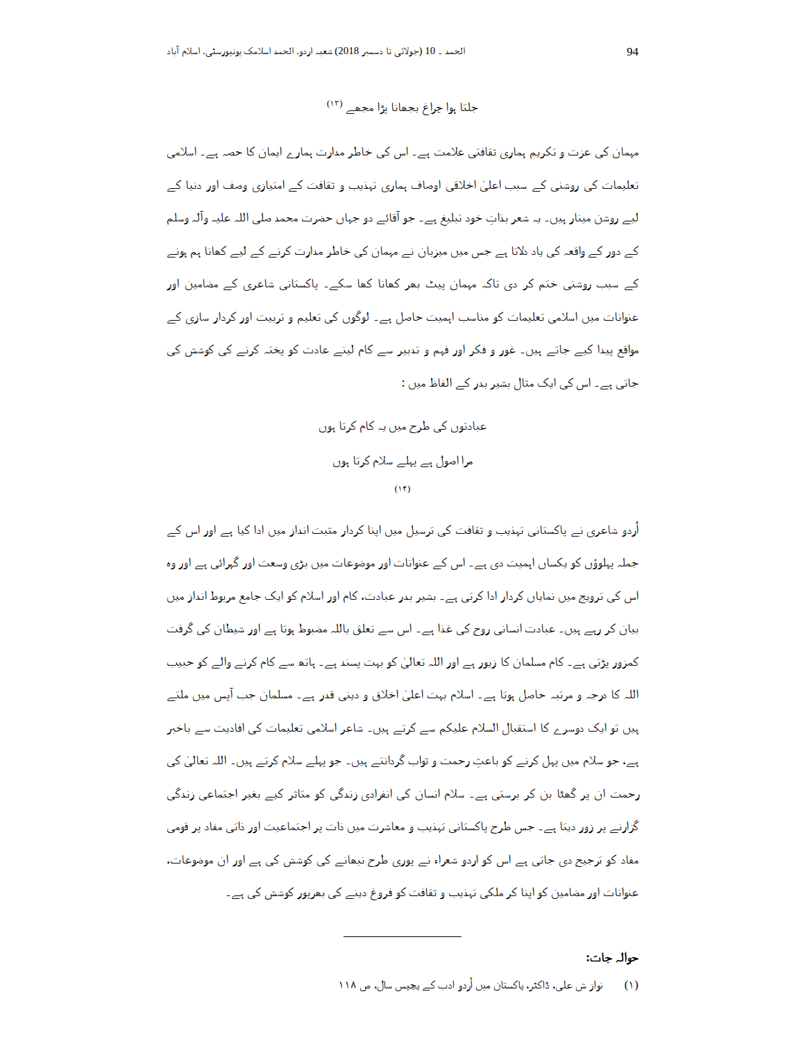94
الحمد ۔ 10 (جولائی تا دسمبر 2018) شعبہ اردو، الحمد اسلامک یونیورسٹی، اسلام آباد
جلتا ہوا چراغ بجھانا پڑا مجھے (۱۳)
مہمان کی عزت و تکریم ہماری ثقافتی علامت ہے۔ اس کی خاطر مدارت ہمارے ایمان کا حصہ ہے۔ اسلامی تعلیمات کی روشنی کے سبب اعلیٰ اخلاقی اوصاف ہماری تہذیب و ثقافت کے امتیازی وصف اور دنیا کے لیے روشن مینار ہیں۔ یہ شعر بذاتِ خود تبلیغ ہے۔ جو آقائے دو جہاں حضرت محمد صلی اللہ علیہ وآلہ وسلم کے دور کے واقعہ کی یاد دلاتا ہے جس میں میزبان نے مہمان کی خاطر مدارت کرنے کے لیے کھانا ہم ہونے کے سبب روشنی ختم کر دی تاکہ مہمان پیٹ بھر کھانا کھا سکے۔ پاکستانی شاعری کے مضامین اور عنوانات میں اسلامی تعلیمات کو مناسب اہمیت حاصل ہے۔ لوگوں کی تعلیم و تربیت اور کردار سازی کے مواقع پیدا کیے جاتے ہیں۔ غور و فکر اور فہم و تدبیر سے کام لینے عادت کو پختہ کرنے کی کوشش کی جاتی ہے۔ اس کی ایک مثال بشیر بدر کے الفاظ میں :
عبادتوں کی طرح میں یہ کام کرتا ہوں مرا اصول ہے پہلے سلام کرتا ہوں (۱۴)
اُردو شاعری نے پاکستانی تہذیب و ثقافت کی ترسیل میں اپنا کردار مثبت انداز میں ادا کیا ہے اور اس کے جملہ پہلوؤں کو یکساں اہمیت دی ہے۔ اس کے عنوانات اور موضوعات میں بڑی وسعت اور گہرائی ہے اور وہ اس کی ترویج میں نمایاں کردار ادا کرتی ہے۔ بشیر بدر عبادت، کام اور اسلام کو ایک جامع مربوط انداز میں بیان کر رہے ہیں۔ عبادت انسانی روح کی غذا ہے۔ اس سے تعلق باللہ مضبوط ہوتا ہے اور شیطان کی گرفت کمزور پڑتی ہے۔ کام مسلمان کا زیور ہے اور اللہ تعالیٰ کو بہت پسند ہے۔ ہاتھ سے کام کرنے والے کو حبیب اللہ کا درجہ و مرتبہ حاصل ہوتا ہے۔ اسلام بہت اعلیٰ اخلاق و دینی قدر ہے۔ مسلمان جب آپس میں ملتے ہیں تو ایک دوسرے کا استقبال السلام علیکم سے کرتے ہیں۔ شاعر اسلامی تعلیمات کی افادیت سے باخبر ہے، جو سلام میں پہل کرنے کو باعثِ رحمت و ثواب گردانتے ہیں۔ جو پہلے سلام کرتے ہیں۔ اللہ تعالیٰ کی رحمت ان پر گھٹا بن کر برستی ہے۔ سلام انسان کی انفرادی زندگی کو متاثر کیے بغیر اجتماعی زندگی گزارنے پر زور دیتا ہے۔ جس طرح پاکستانی تہذیب و معاشرت میں ذات پر اجتماعیت اور ذاتی مفاد پر قومی مفاد کو ترجیح دی جاتی ہے اس کو اردو شعراء نے پوری طرح نبھانے کی کوشش کی ہے اور ان موضوعات، عنوانات اور مضامین کو اپنا کر ملکی تہذیب و ثقافت کو فروغ دینے کی بھرپور کوشش کی ہے۔
حوالہ جات:
(۱) نواز ش علی، ڈاکٹر، پاکستان میں اُردو ادب کے پچپس سال، ص ۱۱۸